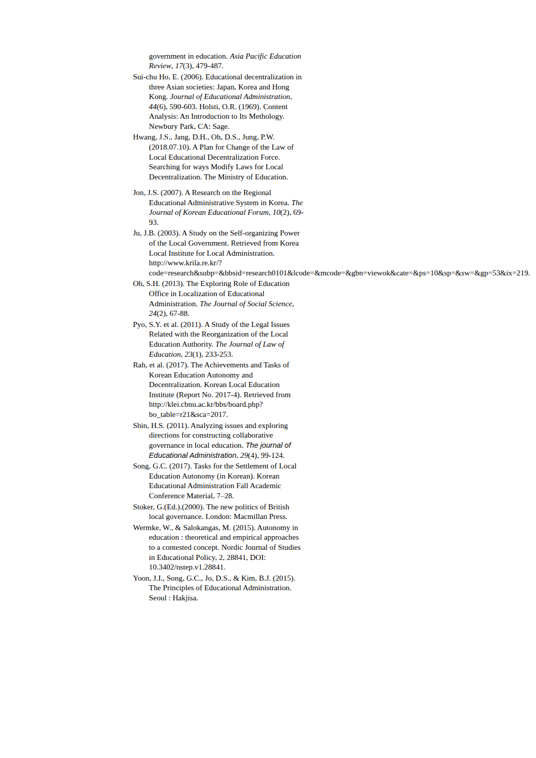government in education. Asia Pacific Education Review, 17(3), 479-487.
Sui-chu Ho, E. (2006). Educational decentralization in three Asian societies: Japan, Korea and Hong Kong. Journal of Educational Administration, 44(6), 590-603. Holsti, O.R. (1969). Content Analysis: An Introduction to Its Methology. Newbury Park, CA: Sage.
Hwang, J.S., Jang, D.H., Oh, D.S., Jung, P.W. (2018.07.10). A Plan for Change of the Law of Local Educational Decentralization Force. Searching for ways Modify Laws for Local Decentralization. The Ministry of Education.
Jon, J.S. (2007). A Research on the Regional Educational Administrative System in Korea. The Journal of Korean Educational Forum, 10(2), 69-93.
Ju, J.B. (2003). A Study on the Self-organizing Power of the Local Government. Retrieved from Korea Local Institute for Local Administration. http://www.krila.re.kr/?code=research&subp=&bbsid=research0101&lcode=&mcode=&gbn=viewok&cate=&ps=10&sp=&sw=&gp=53&ix=219.
Oh, S.H. (2013). The Exploring Role of Education Office in Localization of Educational Administration. The Journal of Social Science, 24(2), 67-88.
Pyo, S.Y. et al. (2011). A Study of the Legal Issues Related with the Reorganization of the Local Education Authority. The Journal of Law of Education, 23(1), 233-253.
Rah, et al. (2017). The Achievements and Tasks of Korean Education Autonomy and Decentralization. Korean Local Education Institute (Report No. 2017-4). Retrieved from http://klei.cbnu.ac.kr/bbs/board.php?bo_table=r21&sca=2017.
Shin, H.S. (2011). Analyzing issues and exploring directions for constructing collaborative governance in local education. The journal of Educational Administration, 29(4), 99-124.
Song, G.C. (2017). Tasks for the Settlement of Local Education Autonomy (in Korean). Korean Educational Administration Fall Academic Conference Material, 7–28.
Stoker, G.(Ed.).(2000). The new politics of British local governance. London: Macmillan Press.
Wermke, W., & Salokangas, M. (2015). Autonomy in education : theoretical and empirical approaches to a contested concept. Nordic Journal of Studies in Educational Policy, 2, 28841, DOI: 10.3402/nstep.v1.28841.
Yoon, J.I., Song, G.C., Jo, D.S., & Kim, B.J. (2015). The Principles of Educational Administration. Seoul : Hakjisa.